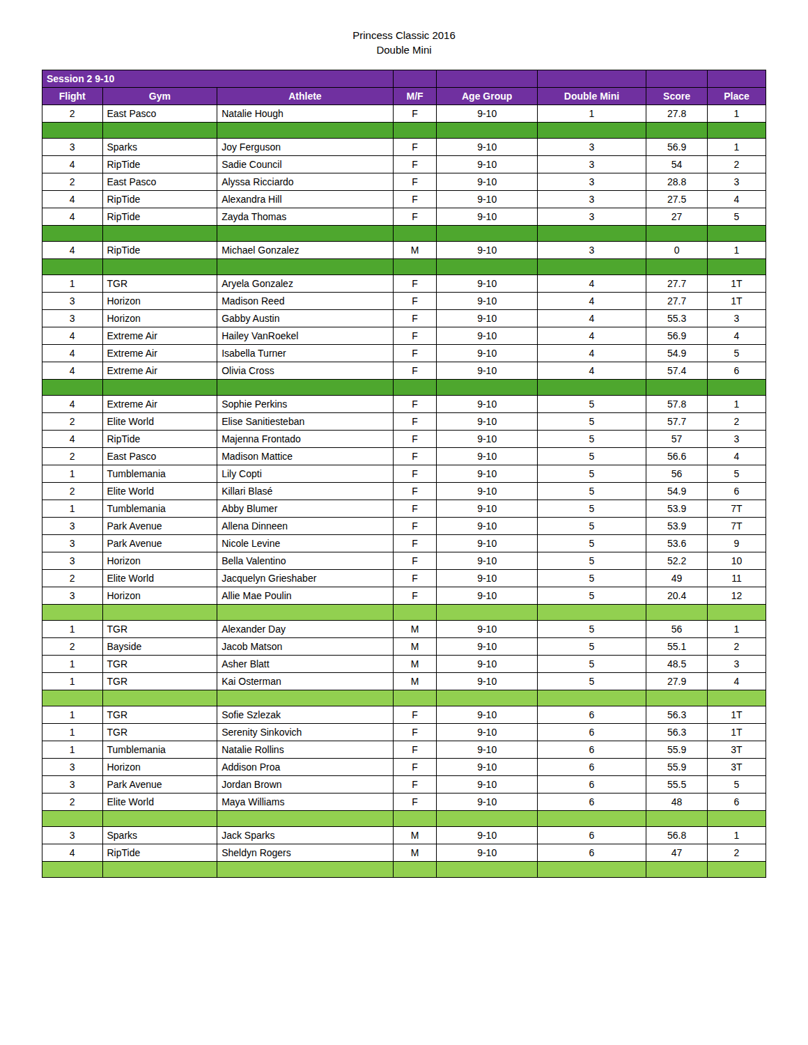Princess Classic 2016
Double Mini
| Session 2 9-10 | | | | | |
| Flight | Gym | Athlete | M/F | Age Group | Double Mini | Score | Place |
| 2 | East Pasco | Natalie Hough | F | 9-10 | 1 | 27.8 | 1 |
| 3 | Sparks | Joy Ferguson | F | 9-10 | 3 | 56.9 | 1 |
| 4 | RipTide | Sadie Council | F | 9-10 | 3 | 54 | 2 |
| 2 | East Pasco | Alyssa Ricciardo | F | 9-10 | 3 | 28.8 | 3 |
| 4 | RipTide | Alexandra Hill | F | 9-10 | 3 | 27.5 | 4 |
| 4 | RipTide | Zayda Thomas | F | 9-10 | 3 | 27 | 5 |
| 4 | RipTide | Michael Gonzalez | M | 9-10 | 3 | 0 | 1 |
| 1 | TGR | Aryela Gonzalez | F | 9-10 | 4 | 27.7 | 1T |
| 3 | Horizon | Madison Reed | F | 9-10 | 4 | 27.7 | 1T |
| 3 | Horizon | Gabby Austin | F | 9-10 | 4 | 55.3 | 3 |
| 4 | Extreme Air | Hailey VanRoekel | F | 9-10 | 4 | 56.9 | 4 |
| 4 | Extreme Air | Isabella Turner | F | 9-10 | 4 | 54.9 | 5 |
| 4 | Extreme Air | Olivia Cross | F | 9-10 | 4 | 57.4 | 6 |
| 4 | Extreme Air | Sophie Perkins | F | 9-10 | 5 | 57.8 | 1 |
| 2 | Elite World | Elise Sanitiesteban | F | 9-10 | 5 | 57.7 | 2 |
| 4 | RipTide | Majenna Frontado | F | 9-10 | 5 | 57 | 3 |
| 2 | East Pasco | Madison Mattice | F | 9-10 | 5 | 56.6 | 4 |
| 1 | Tumblemania | Lily Copti | F | 9-10 | 5 | 56 | 5 |
| 2 | Elite World | Killari Blasé | F | 9-10 | 5 | 54.9 | 6 |
| 1 | Tumblemania | Abby Blumer | F | 9-10 | 5 | 53.9 | 7T |
| 3 | Park Avenue | Allena Dinneen | F | 9-10 | 5 | 53.9 | 7T |
| 3 | Park Avenue | Nicole Levine | F | 9-10 | 5 | 53.6 | 9 |
| 3 | Horizon | Bella Valentino | F | 9-10 | 5 | 52.2 | 10 |
| 2 | Elite World | Jacquelyn Grieshaber | F | 9-10 | 5 | 49 | 11 |
| 3 | Horizon | Allie Mae Poulin | F | 9-10 | 5 | 20.4 | 12 |
| 1 | TGR | Alexander Day | M | 9-10 | 5 | 56 | 1 |
| 2 | Bayside | Jacob Matson | M | 9-10 | 5 | 55.1 | 2 |
| 1 | TGR | Asher Blatt | M | 9-10 | 5 | 48.5 | 3 |
| 1 | TGR | Kai Osterman | M | 9-10 | 5 | 27.9 | 4 |
| 1 | TGR | Sofie Szlezak | F | 9-10 | 6 | 56.3 | 1T |
| 1 | TGR | Serenity Sinkovich | F | 9-10 | 6 | 56.3 | 1T |
| 1 | Tumblemania | Natalie Rollins | F | 9-10 | 6 | 55.9 | 3T |
| 3 | Horizon | Addison Proa | F | 9-10 | 6 | 55.9 | 3T |
| 3 | Park Avenue | Jordan Brown | F | 9-10 | 6 | 55.5 | 5 |
| 2 | Elite World | Maya Williams | F | 9-10 | 6 | 48 | 6 |
| 3 | Sparks | Jack Sparks | M | 9-10 | 6 | 56.8 | 1 |
| 4 | RipTide | Sheldyn Rogers | M | 9-10 | 6 | 47 | 2 |